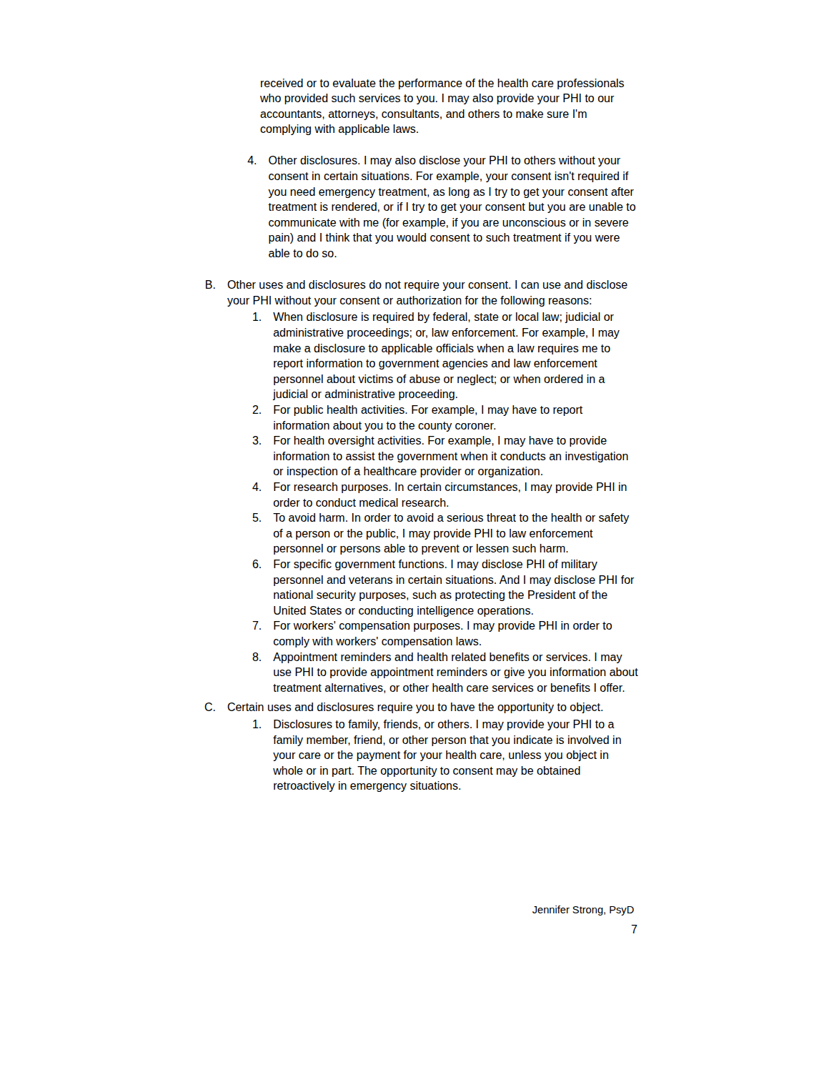received or to evaluate the performance of the health care professionals who provided such services to you. I may also provide your PHI to our accountants, attorneys, consultants, and others to make sure I'm complying with applicable laws.
Other disclosures. I may also disclose your PHI to others without your consent in certain situations. For example, your consent isn't required if you need emergency treatment, as long as I try to get your consent after treatment is rendered, or if I try to get your consent but you are unable to communicate with me (for example, if you are unconscious or in severe pain) and I think that you would consent to such treatment if you were able to do so.
Other uses and disclosures do not require your consent. I can use and disclose your PHI without your consent or authorization for the following reasons:
When disclosure is required by federal, state or local law; judicial or administrative proceedings; or, law enforcement. For example, I may make a disclosure to applicable officials when a law requires me to report information to government agencies and law enforcement personnel about victims of abuse or neglect; or when ordered in a judicial or administrative proceeding.
For public health activities. For example, I may have to report information about you to the county coroner.
For health oversight activities. For example, I may have to provide information to assist the government when it conducts an investigation or inspection of a healthcare provider or organization.
For research purposes. In certain circumstances, I may provide PHI in order to conduct medical research.
To avoid harm. In order to avoid a serious threat to the health or safety of a person or the public, I may provide PHI to law enforcement personnel or persons able to prevent or lessen such harm.
For specific government functions. I may disclose PHI of military personnel and veterans in certain situations. And I may disclose PHI for national security purposes, such as protecting the President of the United States or conducting intelligence operations.
For workers' compensation purposes. I may provide PHI in order to comply with workers' compensation laws.
Appointment reminders and health related benefits or services. I may use PHI to provide appointment reminders or give you information about treatment alternatives, or other health care services or benefits I offer.
Certain uses and disclosures require you to have the opportunity to object.
Disclosures to family, friends, or others. I may provide your PHI to a family member, friend, or other person that you indicate is involved in your care or the payment for your health care, unless you object in whole or in part. The opportunity to consent may be obtained retroactively in emergency situations.
Jennifer Strong, PsyD
7